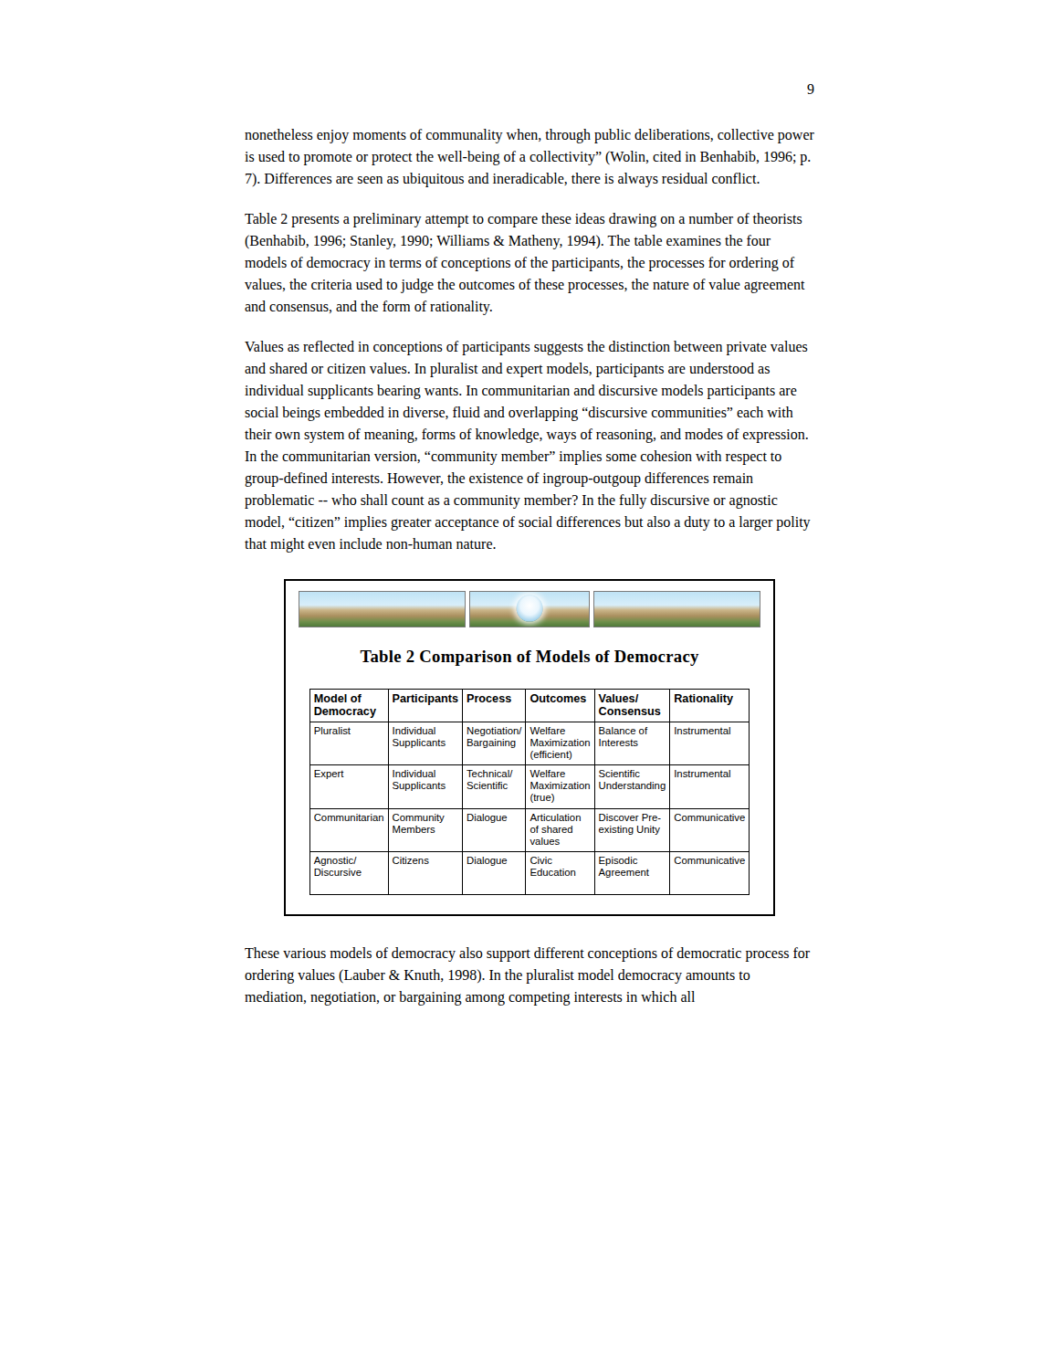9
nonetheless enjoy moments of communality when, through public deliberations, collective power is used to promote or protect the well-being of a collectivity” (Wolin, cited in Benhabib, 1996; p. 7). Differences are seen as ubiquitous and ineradicable, there is always residual conflict.
Table 2 presents a preliminary attempt to compare these ideas drawing on a number of theorists (Benhabib, 1996; Stanley, 1990; Williams & Matheny, 1994). The table examines the four models of democracy in terms of conceptions of the participants, the processes for ordering of values, the criteria used to judge the outcomes of these processes, the nature of value agreement and consensus, and the form of rationality.
Values as reflected in conceptions of participants suggests the distinction between private values and shared or citizen values. In pluralist and expert models, participants are understood as individual supplicants bearing wants. In communitarian and discursive models participants are social beings embedded in diverse, fluid and overlapping “discursive communities” each with their own system of meaning, forms of knowledge, ways of reasoning, and modes of expression. In the communitarian version, “community member” implies some cohesion with respect to group-defined interests. However, the existence of ingroup-outgoup differences remain problematic -- who shall count as a community member? In the fully discursive or agnostic model, “citizen” implies greater acceptance of social differences but also a duty to a larger polity that might even include non-human nature.
Table 2 Comparison of Models of Democracy
| Model of Democracy | Participants | Process | Outcomes | Values/ Consensus | Rationality |
| --- | --- | --- | --- | --- | --- |
| Pluralist | Individual Supplicants | Negotiation/ Bargaining | Welfare Maximization (efficient) | Balance of Interests | Instrumental |
| Expert | Individual Supplicants | Technical/ Scientific | Welfare Maximization (true) | Scientific Understanding | Instrumental |
| Communitarian | Community Members | Dialogue | Articulation of shared values | Discover Pre- existing Unity | Communicative |
| Agnostic/ Discursive | Citizens | Dialogue | Civic Education | Episodic Agreement | Communicative |
These various models of democracy also support different conceptions of democratic process for ordering values (Lauber & Knuth, 1998). In the pluralist model democracy amounts to mediation, negotiation, or bargaining among competing interests in which all